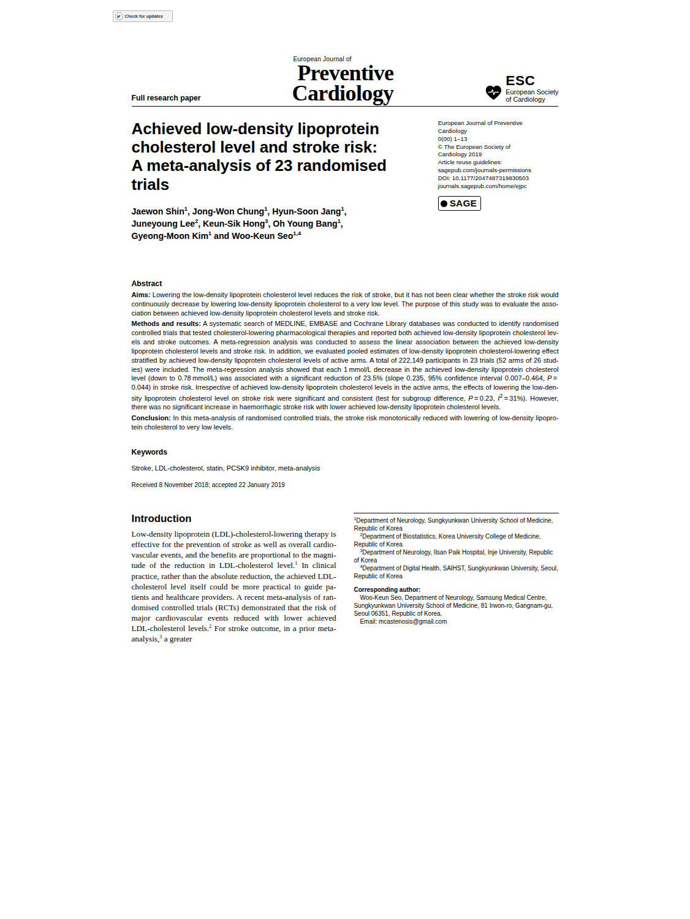Check for updates
Full research paper
European Journal of
Preventive
Cardiology
ESC
European Society
of Cardiology
Achieved low-density lipoprotein
cholesterol level and stroke risk:
A meta-analysis of 23 randomised trials
Jaewon Shin1, Jong-Won Chung1, Hyun-Soon Jang1,
Juneyoung Lee2, Keun-Sik Hong3, Oh Young Bang1,
Gyeong-Moon Kim1 and Woo-Keun Seo1,4
European Journal of Preventive
Cardiology
0(00) 1–13
© The European Society of
Cardiology 2019
Article reuse guidelines:
sagepub.com/journals-permissions
DOI: 10.1177/2047487319830503
journals.sagepub.com/home/ejpc
SAGE
Abstract
Aims: Lowering the low-density lipoprotein cholesterol level reduces the risk of stroke, but it has not been clear whether the stroke risk would continuously decrease by lowering low-density lipoprotein cholesterol to a very low level. The purpose of this study was to evaluate the association between achieved low-density lipoprotein cholesterol levels and stroke risk.
Methods and results: A systematic search of MEDLINE, EMBASE and Cochrane Library databases was conducted to identify randomised controlled trials that tested cholesterol-lowering pharmacological therapies and reported both achieved low-density lipoprotein cholesterol levels and stroke outcomes. A meta-regression analysis was conducted to assess the linear association between the achieved low-density lipoprotein cholesterol levels and stroke risk. In addition, we evaluated pooled estimates of low-density lipoprotein cholesterol-lowering effect stratified by achieved low-density lipoprotein cholesterol levels of active arms. A total of 222,149 participants in 23 trials (52 arms of 26 studies) were included. The meta-regression analysis showed that each 1 mmol/L decrease in the achieved low-density lipoprotein cholesterol level (down to 0.78 mmol/L) was associated with a significant reduction of 23.5% (slope 0.235, 95% confidence interval 0.007–0.464, P = 0.044) in stroke risk. Irrespective of achieved low-density lipoprotein cholesterol levels in the active arms, the effects of lowering the low-density lipoprotein cholesterol level on stroke risk were significant and consistent (test for subgroup difference, P = 0.23, I2 = 31%). However, there was no significant increase in haemorrhagic stroke risk with lower achieved low-density lipoprotein cholesterol levels.
Conclusion: In this meta-analysis of randomised controlled trials, the stroke risk monotonically reduced with lowering of low-density lipoprotein cholesterol to very low levels.
Keywords
Stroke, LDL-cholesterol, statin, PCSK9 inhibitor, meta-analysis
Received 8 November 2018; accepted 22 January 2019
Introduction
Low-density lipoprotein (LDL)-cholesterol-lowering therapy is effective for the prevention of stroke as well as overall cardiovascular events, and the benefits are proportional to the magnitude of the reduction in LDL-cholesterol level.1 In clinical practice, rather than the absolute reduction, the achieved LDL-cholesterol level itself could be more practical to guide patients and healthcare providers. A recent meta-analysis of randomised controlled trials (RCTs) demonstrated that the risk of major cardiovascular events reduced with lower achieved LDL-cholesterol levels.2 For stroke outcome, in a prior meta-analysis,3 a greater
1Department of Neurology, Sungkyunkwan University School of Medicine, Republic of Korea
2Department of Biostatistics, Korea University College of Medicine, Republic of Korea
3Department of Neurology, Ilsan Paik Hospital, Inje University, Republic of Korea
4Department of Digital Health, SAIHST, Sungkyunkwan University, Seoul, Republic of Korea
Corresponding author:
Woo-Keun Seo, Department of Neurology, Samsung Medical Centre, Sungkyunkwan University School of Medicine, 81 Irwon-ro, Gangnam-gu, Seoul 06351, Republic of Korea.
Email: mcastenosis@gmail.com